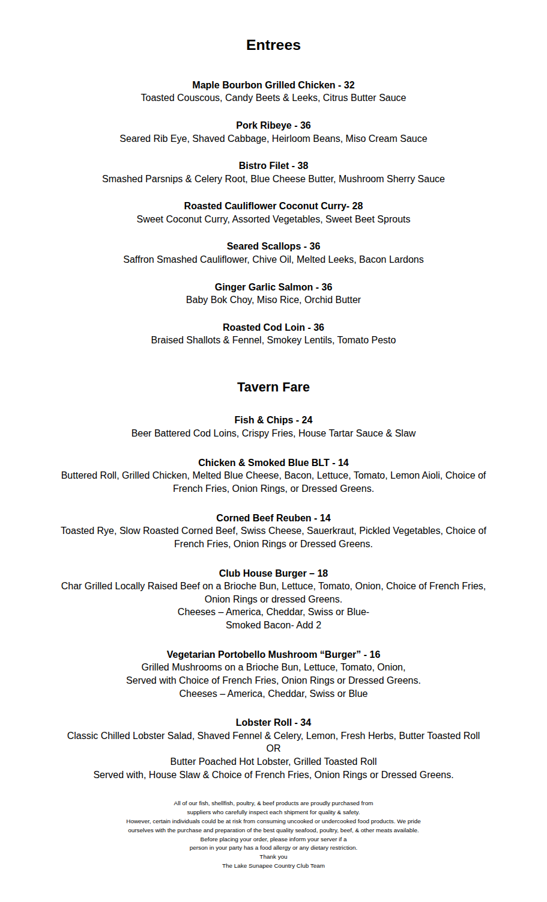Entrees
Maple Bourbon Grilled Chicken - 32 Toasted Couscous, Candy Beets & Leeks, Citrus Butter Sauce
Pork Ribeye - 36 Seared Rib Eye, Shaved Cabbage, Heirloom Beans, Miso Cream Sauce
Bistro Filet - 38 Smashed Parsnips & Celery Root, Blue Cheese Butter, Mushroom Sherry Sauce
Roasted Cauliflower Coconut Curry- 28 Sweet Coconut Curry, Assorted Vegetables, Sweet Beet Sprouts
Seared Scallops - 36 Saffron Smashed Cauliflower, Chive Oil, Melted Leeks, Bacon Lardons
Ginger Garlic Salmon - 36 Baby Bok Choy, Miso Rice, Orchid Butter
Roasted Cod Loin - 36 Braised Shallots & Fennel, Smokey Lentils, Tomato Pesto
Tavern Fare
Fish & Chips - 24 Beer Battered Cod Loins, Crispy Fries, House Tartar Sauce & Slaw
Chicken & Smoked Blue BLT - 14 Buttered Roll, Grilled Chicken, Melted Blue Cheese, Bacon, Lettuce, Tomato, Lemon Aioli, Choice of French Fries, Onion Rings, or Dressed Greens.
Corned Beef Reuben - 14 Toasted Rye, Slow Roasted Corned Beef, Swiss Cheese, Sauerkraut, Pickled Vegetables, Choice of French Fries, Onion Rings or Dressed Greens.
Club House Burger – 18 Char Grilled Locally Raised Beef on a Brioche Bun, Lettuce, Tomato, Onion, Choice of French Fries, Onion Rings or dressed Greens. Cheeses – America, Cheddar, Swiss or Blue- Smoked Bacon- Add 2
Vegetarian Portobello Mushroom “Burger” - 16 Grilled Mushrooms on a Brioche Bun, Lettuce, Tomato, Onion, Served with Choice of French Fries, Onion Rings or Dressed Greens. Cheeses – America, Cheddar, Swiss or Blue
Lobster Roll - 34 Classic Chilled Lobster Salad, Shaved Fennel & Celery, Lemon, Fresh Herbs, Butter Toasted Roll OR Butter Poached Hot Lobster, Grilled Toasted Roll Served with, House Slaw & Choice of French Fries, Onion Rings or Dressed Greens.
All of our fish, shellfish, poultry, & beef products are proudly purchased from
suppliers who carefully inspect each shipment for quality & safety.
However, certain individuals could be at risk from consuming uncooked or undercooked food products. We pride
ourselves with the purchase and preparation of the best quality seafood, poultry, beef, & other meats available.
Before placing your order, please inform your server if a
person in your party has a food allergy or any dietary restriction.
Thank you
The Lake Sunapee Country Club Team